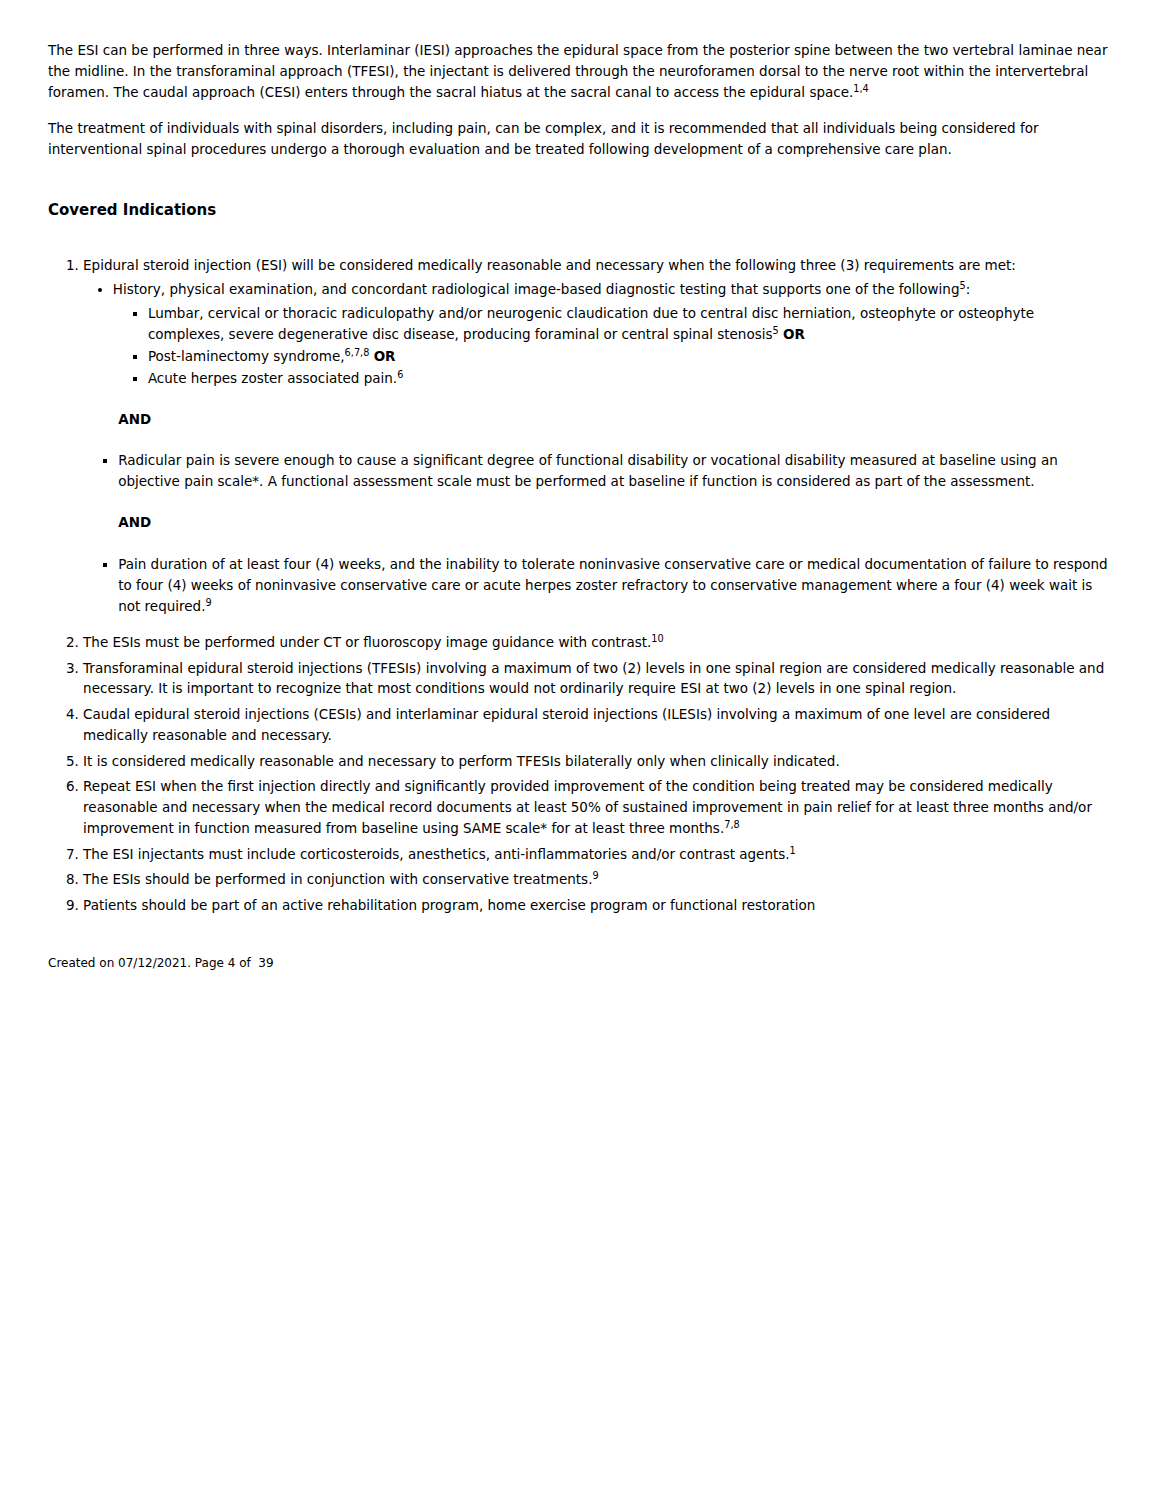The ESI can be performed in three ways. Interlaminar (IESI) approaches the epidural space from the posterior spine between the two vertebral laminae near the midline. In the transforaminal approach (TFESI), the injectant is delivered through the neuroforamen dorsal to the nerve root within the intervertebral foramen. The caudal approach (CESI) enters through the sacral hiatus at the sacral canal to access the epidural space.1,4
The treatment of individuals with spinal disorders, including pain, can be complex, and it is recommended that all individuals being considered for interventional spinal procedures undergo a thorough evaluation and be treated following development of a comprehensive care plan.
Covered Indications
Epidural steroid injection (ESI) will be considered medically reasonable and necessary when the following three (3) requirements are met:
History, physical examination, and concordant radiological image-based diagnostic testing that supports one of the following5:
Lumbar, cervical or thoracic radiculopathy and/or neurogenic claudication due to central disc herniation, osteophyte or osteophyte complexes, severe degenerative disc disease, producing foraminal or central spinal stenosis5 OR
Post-laminectomy syndrome,6,7,8 OR
Acute herpes zoster associated pain.6
AND
Radicular pain is severe enough to cause a significant degree of functional disability or vocational disability measured at baseline using an objective pain scale*. A functional assessment scale must be performed at baseline if function is considered as part of the assessment.
AND
Pain duration of at least four (4) weeks, and the inability to tolerate noninvasive conservative care or medical documentation of failure to respond to four (4) weeks of noninvasive conservative care or acute herpes zoster refractory to conservative management where a four (4) week wait is not required.9
The ESIs must be performed under CT or fluoroscopy image guidance with contrast.10
Transforaminal epidural steroid injections (TFESIs) involving a maximum of two (2) levels in one spinal region are considered medically reasonable and necessary. It is important to recognize that most conditions would not ordinarily require ESI at two (2) levels in one spinal region.
Caudal epidural steroid injections (CESIs) and interlaminar epidural steroid injections (ILESIs) involving a maximum of one level are considered medically reasonable and necessary.
It is considered medically reasonable and necessary to perform TFESIs bilaterally only when clinically indicated.
Repeat ESI when the first injection directly and significantly provided improvement of the condition being treated may be considered medically reasonable and necessary when the medical record documents at least 50% of sustained improvement in pain relief for at least three months and/or improvement in function measured from baseline using SAME scale* for at least three months.7,8
The ESI injectants must include corticosteroids, anesthetics, anti-inflammatories and/or contrast agents.1
The ESIs should be performed in conjunction with conservative treatments.9
Patients should be part of an active rehabilitation program, home exercise program or functional restoration
Created on 07/12/2021. Page 4 of 39